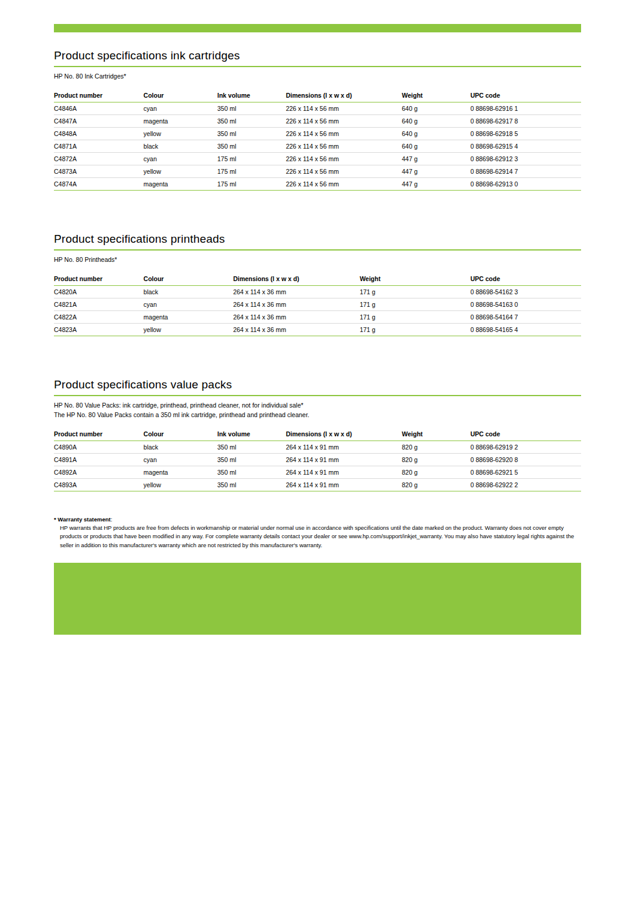Product specifications ink cartridges
HP No. 80 Ink Cartridges*
| Product number | Colour | Ink volume | Dimensions (l x w x d) | Weight | UPC code |
| --- | --- | --- | --- | --- | --- |
| C4846A | cyan | 350 ml | 226 x 114 x 56 mm | 640 g | 0 88698-62916 1 |
| C4847A | magenta | 350 ml | 226 x 114 x 56 mm | 640 g | 0 88698-62917 8 |
| C4848A | yellow | 350 ml | 226 x 114 x 56 mm | 640 g | 0 88698-62918 5 |
| C4871A | black | 350 ml | 226 x 114 x 56 mm | 640 g | 0 88698-62915 4 |
| C4872A | cyan | 175 ml | 226 x 114 x 56 mm | 447 g | 0 88698-62912 3 |
| C4873A | yellow | 175 ml | 226 x 114 x 56 mm | 447 g | 0 88698-62914 7 |
| C4874A | magenta | 175 ml | 226 x 114 x 56 mm | 447 g | 0 88698-62913 0 |
Product specifications printheads
HP No. 80 Printheads*
| Product number | Colour | Dimensions (l x w x d) | Weight | UPC code |
| --- | --- | --- | --- | --- |
| C4820A | black | 264 x 114 x 36 mm | 171 g | 0 88698-54162 3 |
| C4821A | cyan | 264 x 114 x 36 mm | 171 g | 0 88698-54163 0 |
| C4822A | magenta | 264 x 114 x 36 mm | 171 g | 0 88698-54164 7 |
| C4823A | yellow | 264 x 114 x 36 mm | 171 g | 0 88698-54165 4 |
Product specifications value packs
HP No. 80 Value Packs: ink cartridge, printhead, printhead cleaner, not for individual sale*
The HP No. 80 Value Packs contain a 350 ml ink cartridge, printhead and printhead cleaner.
| Product number | Colour | Ink volume | Dimensions (l x w x d) | Weight | UPC code |
| --- | --- | --- | --- | --- | --- |
| C4890A | black | 350 ml | 264 x 114 x 91 mm | 820 g | 0 88698-62919 2 |
| C4891A | cyan | 350 ml | 264 x 114 x 91 mm | 820 g | 0 88698-62920 8 |
| C4892A | magenta | 350 ml | 264 x 114 x 91 mm | 820 g | 0 88698-62921 5 |
| C4893A | yellow | 350 ml | 264 x 114 x 91 mm | 820 g | 0 88698-62922 2 |
* Warranty statement:
HP warrants that HP products are free from defects in workmanship or material under normal use in accordance with specifications until the date marked on the product. Warranty does not cover empty products or products that have been modified in any way. For complete warranty details contact your dealer or see www.hp.com/support/inkjet_warranty. You may also have statutory legal rights against the seller in addition to this manufacturer's warranty which are not restricted by this manufacturer's warranty.